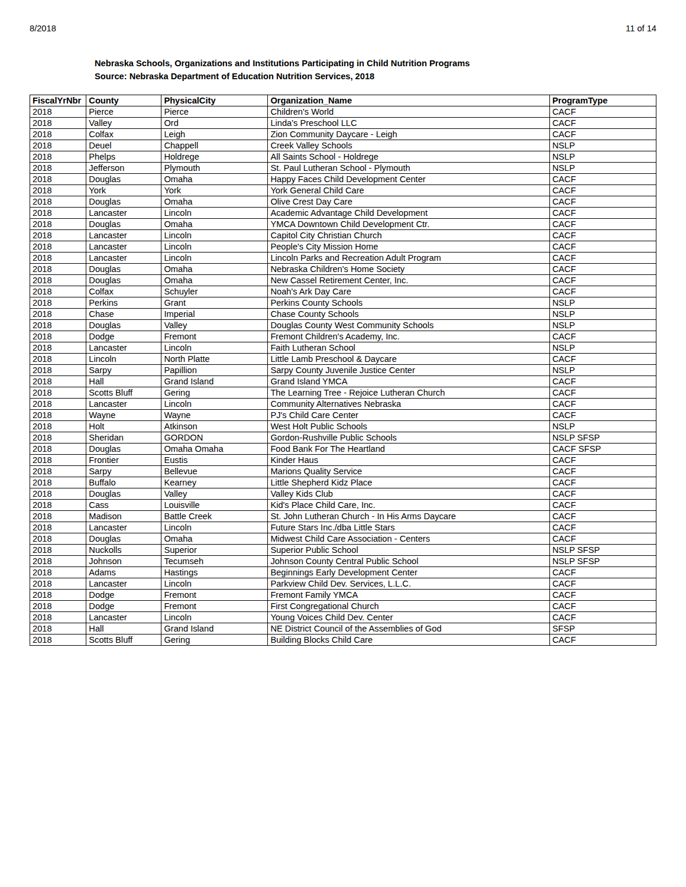8/2018 11 of 14
Nebraska Schools, Organizations and Institutions Participating in Child Nutrition Programs Source: Nebraska Department of Education Nutrition Services, 2018
| FiscalYrNbr | County | PhysicalCity | Organization_Name | ProgramType |
| --- | --- | --- | --- | --- |
| 2018 | Pierce | Pierce | Children's World | CACF |
| 2018 | Valley | Ord | Linda's Preschool LLC | CACF |
| 2018 | Colfax | Leigh | Zion Community Daycare - Leigh | CACF |
| 2018 | Deuel | Chappell | Creek Valley Schools | NSLP |
| 2018 | Phelps | Holdrege | All Saints School - Holdrege | NSLP |
| 2018 | Jefferson | Plymouth | St. Paul Lutheran School - Plymouth | NSLP |
| 2018 | Douglas | Omaha | Happy Faces Child Development Center | CACF |
| 2018 | York | York | York General Child Care | CACF |
| 2018 | Douglas | Omaha | Olive Crest Day Care | CACF |
| 2018 | Lancaster | Lincoln | Academic Advantage Child Development | CACF |
| 2018 | Douglas | Omaha | YMCA Downtown Child Development Ctr. | CACF |
| 2018 | Lancaster | Lincoln | Capitol City Christian Church | CACF |
| 2018 | Lancaster | Lincoln | People's City Mission Home | CACF |
| 2018 | Lancaster | Lincoln | Lincoln Parks and Recreation Adult Program | CACF |
| 2018 | Douglas | Omaha | Nebraska Children's Home Society | CACF |
| 2018 | Douglas | Omaha | New Cassel Retirement Center, Inc. | CACF |
| 2018 | Colfax | Schuyler | Noah's Ark Day Care | CACF |
| 2018 | Perkins | Grant | Perkins County Schools | NSLP |
| 2018 | Chase | Imperial | Chase County Schools | NSLP |
| 2018 | Douglas | Valley | Douglas County West Community Schools | NSLP |
| 2018 | Dodge | Fremont | Fremont Children's Academy, Inc. | CACF |
| 2018 | Lancaster | Lincoln | Faith Lutheran School | NSLP |
| 2018 | Lincoln | North Platte | Little Lamb Preschool & Daycare | CACF |
| 2018 | Sarpy | Papillion | Sarpy County Juvenile Justice Center | NSLP |
| 2018 | Hall | Grand Island | Grand Island YMCA | CACF |
| 2018 | Scotts Bluff | Gering | The Learning Tree - Rejoice Lutheran Church | CACF |
| 2018 | Lancaster | Lincoln | Community Alternatives Nebraska | CACF |
| 2018 | Wayne | Wayne | PJ's Child Care Center | CACF |
| 2018 | Holt | Atkinson | West Holt Public Schools | NSLP |
| 2018 | Sheridan | GORDON | Gordon-Rushville Public Schools | NSLP SFSP |
| 2018 | Douglas | Omaha Omaha | Food Bank For The Heartland | CACF SFSP |
| 2018 | Frontier | Eustis | Kinder Haus | CACF |
| 2018 | Sarpy | Bellevue | Marions Quality Service | CACF |
| 2018 | Buffalo | Kearney | Little Shepherd Kidz Place | CACF |
| 2018 | Douglas | Valley | Valley Kids Club | CACF |
| 2018 | Cass | Louisville | Kid's Place Child Care, Inc. | CACF |
| 2018 | Madison | Battle Creek | St. John Lutheran Church - In His Arms Daycare | CACF |
| 2018 | Lancaster | Lincoln | Future Stars Inc./dba Little Stars | CACF |
| 2018 | Douglas | Omaha | Midwest Child Care Association - Centers | CACF |
| 2018 | Nuckolls | Superior | Superior Public School | NSLP SFSP |
| 2018 | Johnson | Tecumseh | Johnson County Central Public School | NSLP SFSP |
| 2018 | Adams | Hastings | Beginnings Early Development Center | CACF |
| 2018 | Lancaster | Lincoln | Parkview Child Dev. Services, L.L.C. | CACF |
| 2018 | Dodge | Fremont | Fremont Family YMCA | CACF |
| 2018 | Dodge | Fremont | First Congregational Church | CACF |
| 2018 | Lancaster | Lincoln | Young Voices Child Dev. Center | CACF |
| 2018 | Hall | Grand Island | NE District Council of the Assemblies of God | SFSP |
| 2018 | Scotts Bluff | Gering | Building Blocks Child Care | CACF |